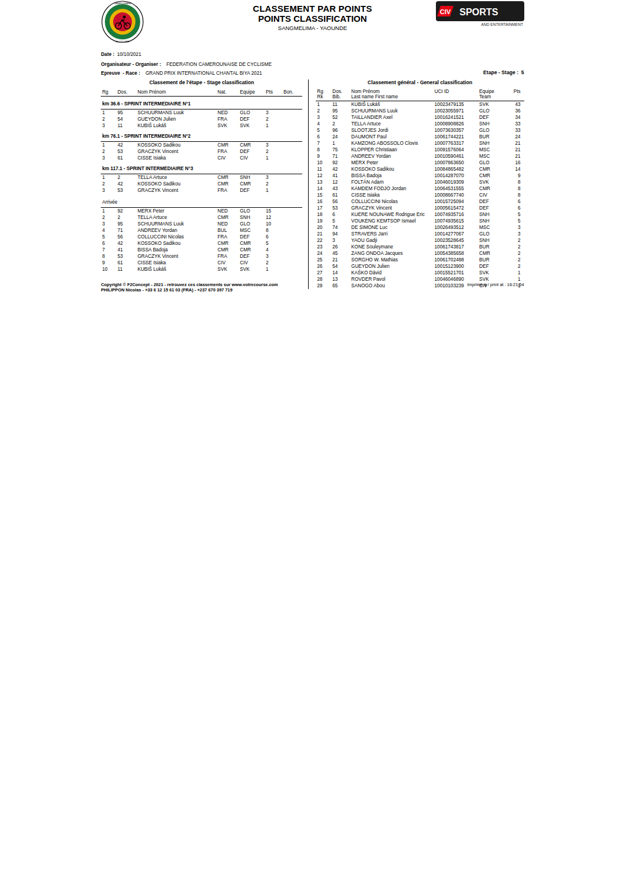CAMEROUNAISE DE CYCLISME
CLASSEMENT PAR POINTS
POINTS CLASSIFICATION
SANGMELIMA - YAOUNDE
CIV SPORTS AND ENTERTAINMENT
Date : 10/10/2021
Organisateur - Organiser : FEDERATION CAMEROUNAISE DE CYCLISME
Etape - Stage : 5
Epreuve - Race : GRAND PRIX INTERNATIONAL CHANTAL BIYA 2021
Classement de l'étape - Stage classification
| Rg | Dos. | Nom Prénom | Nat. | Equipe | Pts | Bon. |
| --- | --- | --- | --- | --- | --- | --- |
| km 36.6 - SPRINT INTERMEDIAIRE N°1 |
| 1 | 95 | SCHUURMANS Luuk | NED | GLO | 3 | |
| 2 | 54 | GUEYDON Julien | FRA | DEF | 2 | |
| 3 | 11 | KUBIŠ Lukáš | SVK | SVK | 1 | |
| km 76.1 - SPRINT INTERMEDIAIRE N°2 |
| 1 | 42 | KOSSOKO Sadikou | CMR | CMR | 3 | |
| 2 | 53 | GRACZYK Vincent | FRA | DEF | 2 | |
| 3 | 61 | CISSE Isiaka | CIV | CIV | 1 | |
| km 117.1 - SPRINT INTERMEDIAIRE N°3 |
| 1 | 2 | TELLA Artuce | CMR | SNH | 3 | |
| 2 | 42 | KOSSOKO Sadikou | CMR | CMR | 2 | |
| 3 | 53 | GRACZYK Vincent | FRA | DEF | 1 | |
| Arrivée |
| 1 | 92 | MERX Peter | NED | GLO | 15 | |
| 2 | 2 | TELLA Artuce | CMR | SNH | 12 | |
| 3 | 95 | SCHUURMANS Luuk | NED | GLO | 10 | |
| 4 | 71 | ANDREEV Yordan | BUL | MSC | 8 | |
| 5 | 56 | COLLUCCINI Nicolas | FRA | DEF | 6 | |
| 6 | 42 | KOSSOKO Sadikou | CMR | CMR | 5 | |
| 7 | 41 | BISSA Badoja | CMR | CMR | 4 | |
| 8 | 53 | GRACZYK Vincent | FRA | DEF | 3 | |
| 9 | 61 | CISSE Isiaka | CIV | CIV | 2 | |
| 10 | 11 | KUBIŠ Lukáš | SVK | SVK | 1 | |
Classement général - General classification
| Rg Rk | Dos. Bib. | Nom Prénom Last name First name | UCI ID | Equipe Team | Pts |
| --- | --- | --- | --- | --- | --- |
| 1 | 11 | KUBIŠ Lukáš | 10023479135 | SVK | 43 |
| 2 | 95 | SCHUURMANS Luuk | 10023055971 | GLO | 36 |
| 3 | 52 | TAILLANDIER Axel | 10016241521 | DEF | 34 |
| 4 | 2 | TELLA Artuce | 10008908826 | SNH | 33 |
| 5 | 96 | SLOOTJES Jordi | 10073630357 | GLO | 33 |
| 6 | 24 | DAUMONT Paul | 10061744221 | BUR | 24 |
| 7 | 1 | KAMZONG ABOSSOLO Clovis | 10007763317 | SNH | 21 |
| 8 | 75 | KLOPPER Christiaan | 10091576064 | MSC | 21 |
| 9 | 71 | ANDREEV Yordan | 10010590461 | MSC | 21 |
| 10 | 92 | MERX Peter | 10007863650 | GLO | 16 |
| 11 | 42 | KOSSOKO Sadikou | 10084865482 | CMR | 14 |
| 12 | 41 | BISSA Badoja | 10014287070 | CMR | 9 |
| 13 | 12 | FOLTÁN Adam | 10046019309 | SVK | 8 |
| 14 | 43 | KAMDEM FODJO Jordan | 10064531555 | CMR | 8 |
| 15 | 61 | CISSE Isiaka | 10008667740 | CIV | 8 |
| 16 | 56 | COLLUCCINI Nicolas | 10015725094 | DEF | 6 |
| 17 | 53 | GRACZYK Vincent | 10005615472 | DEF | 6 |
| 18 | 6 | KUERE NOUNAWE Rodrigue Eric | 10074935716 | SNH | 5 |
| 19 | 5 | VOUKENG KEMTSOP Ismael | 10074935615 | SNH | 5 |
| 20 | 74 | DE SIMONE Luc | 10026493512 | MSC | 3 |
| 21 | 94 | STRAVERS Jarri | 10014277067 | GLO | 3 |
| 22 | 3 | YAOU Gadji | 10023528645 | SNH | 2 |
| 23 | 26 | KONE Souleymane | 10061743817 | BUR | 2 |
| 24 | 45 | ZANG ONDOA Jacques | 10054385658 | CMR | 2 |
| 25 | 21 | SORGHO W. Mathias | 10061702488 | BUR | 2 |
| 26 | 54 | GUEYDON Julien | 10015123900 | DEF | 2 |
| 27 | 14 | KAŠKO Dávid | 10015521701 | SVK | 1 |
| 28 | 13 | ROVDER Pavol | 10046046890 | SVK | 1 |
| 29 | 65 | SANOGO Abou | 10010103239 | CIV | 1 |
Copyright © F2Concept - 2021 - retrouvez ces classements sur www.votrecourse.com
PHILIPPON Nicolas - +33 6 12 15 61 03 (FRA) - +237 670 397 719
Imprimé à / print at : 16:21:54